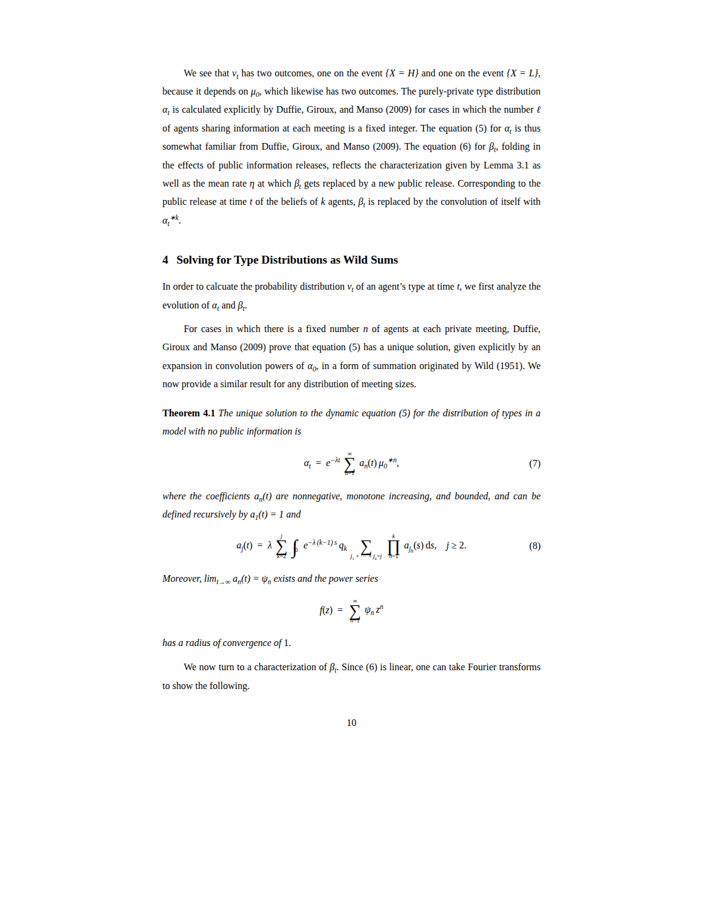We see that νt has two outcomes, one on the event {X = H} and one on the event {X = L}, because it depends on μ0, which likewise has two outcomes. The purely-private type distribution αt is calculated explicitly by Duffie, Giroux, and Manso (2009) for cases in which the number ℓ of agents sharing information at each meeting is a fixed integer. The equation (5) for αt is thus somewhat familiar from Duffie, Giroux, and Manso (2009). The equation (6) for βt, folding in the effects of public information releases, reflects the characterization given by Lemma 3.1 as well as the mean rate η at which βt gets replaced by a new public release. Corresponding to the public release at time t of the beliefs of k agents, βt is replaced by the convolution of itself with αt∗k.
4 Solving for Type Distributions as Wild Sums
In order to calcuate the probability distribution νt of an agent’s type at time t, we first analyze the evolution of αt and βt.
For cases in which there is a fixed number n of agents at each private meeting, Duffie, Giroux and Manso (2009) prove that equation (5) has a unique solution, given explicitly by an expansion in convolution powers of α0, in a form of summation originated by Wild (1951). We now provide a similar result for any distribution of meeting sizes.
Theorem 4.1 The unique solution to the dynamic equation (5) for the distribution of types in a model with no public information is
αt = e−λt ∞ ∑ n=1 an(t) μ0∗n, (7)
where the coefficients an(t) are nonnegative, monotone increasing, and bounded, and can be defined recursively by a1(t) = 1 and
aj(t) = λ j ∑ k=2 ∫t 0 e−λ (k−1) s qk ∑ j1 + ⋯ + jk=j k ∏ h=1 ajh(s) ds, j ≥ 2. (8)
Moreover, limt→∞ an(t) = ψn exists and the power series
f(z) = ∞ ∑ n=1 ψn zn
has a radius of convergence of 1.
We now turn to a characterization of βt. Since (6) is linear, one can take Fourier transforms to show the following.
10